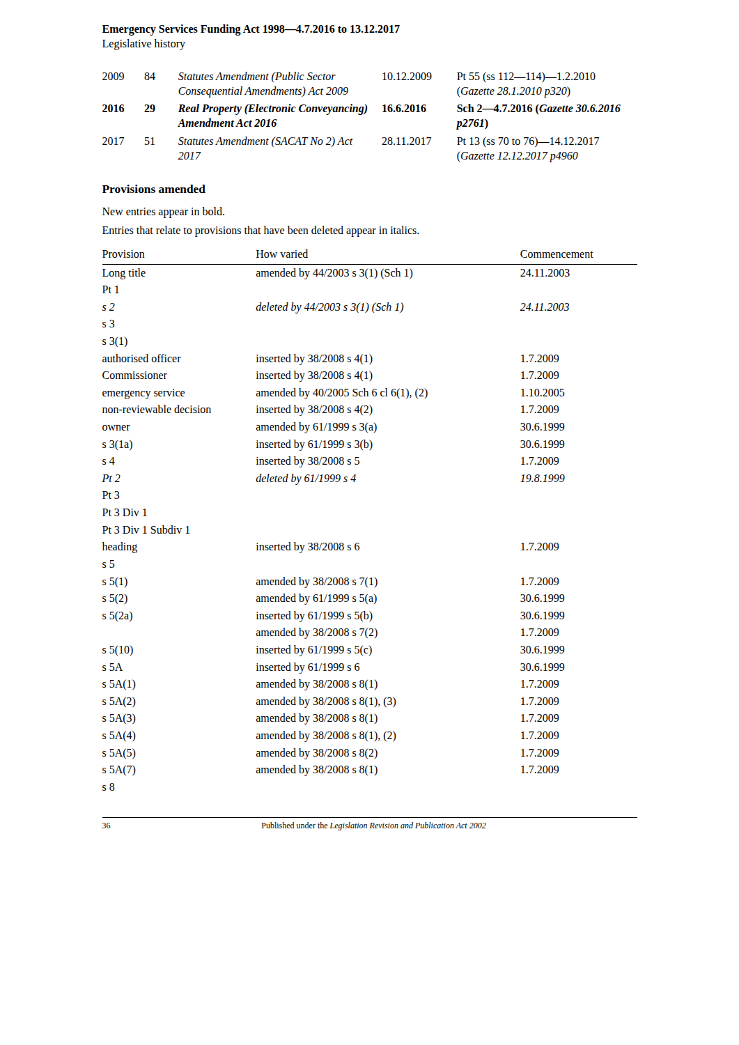Emergency Services Funding Act 1998—4.7.2016 to 13.12.2017
Legislative history
| 2009 | 84 | Statutes Amendment (Public Sector Consequential Amendments) Act 2009 | 10.12.2009 | Pt 55 (ss 112—114)—1.2.2010 ( Gazette 28.1.2010 p320 ) |
| 2016 | 29 | Real Property (Electronic Conveyancing) Amendment Act 2016 | 16.6.2016 | Sch 2—4.7.2016 ( Gazette 30.6.2016 p2761 ) |
| 2017 | 51 | Statutes Amendment (SACAT No 2) Act 2017 | 28.11.2017 | Pt 13 (ss 70 to 76)—14.12.2017 ( Gazette 12.12.2017 p4960 |
Provisions amended
New entries appear in bold.
Entries that relate to provisions that have been deleted appear in italics.
| Provision | How varied | Commencement |
| --- | --- | --- |
| Long title | amended by 44/2003 s 3(1) (Sch 1) | 24.11.2003 |
| Pt 1 | | |
| s 2 | deleted by 44/2003 s 3(1) (Sch 1) | 24.11.2003 |
| s 3 | | |
| s 3(1) | | |
| authorised officer | inserted by 38/2008 s 4(1) | 1.7.2009 |
| Commissioner | inserted by 38/2008 s 4(1) | 1.7.2009 |
| emergency service | amended by 40/2005 Sch 6 cl 6(1), (2) | 1.10.2005 |
| non-reviewable decision | inserted by 38/2008 s 4(2) | 1.7.2009 |
| owner | amended by 61/1999 s 3(a) | 30.6.1999 |
| s 3(1a) | inserted by 61/1999 s 3(b) | 30.6.1999 |
| s 4 | inserted by 38/2008 s 5 | 1.7.2009 |
| Pt 2 | deleted by 61/1999 s 4 | 19.8.1999 |
| Pt 3 | | |
| Pt 3 Div 1 | | |
| Pt 3 Div 1 Subdiv 1 | | |
| heading | inserted by 38/2008 s 6 | 1.7.2009 |
| s 5 | | |
| s 5(1) | amended by 38/2008 s 7(1) | 1.7.2009 |
| s 5(2) | amended by 61/1999 s 5(a) | 30.6.1999 |
| s 5(2a) | inserted by 61/1999 s 5(b) | 30.6.1999 |
| | amended by 38/2008 s 7(2) | 1.7.2009 |
| s 5(10) | inserted by 61/1999 s 5(c) | 30.6.1999 |
| s 5A | inserted by 61/1999 s 6 | 30.6.1999 |
| s 5A(1) | amended by 38/2008 s 8(1) | 1.7.2009 |
| s 5A(2) | amended by 38/2008 s 8(1), (3) | 1.7.2009 |
| s 5A(3) | amended by 38/2008 s 8(1) | 1.7.2009 |
| s 5A(4) | amended by 38/2008 s 8(1), (2) | 1.7.2009 |
| s 5A(5) | amended by 38/2008 s 8(2) | 1.7.2009 |
| s 5A(7) | amended by 38/2008 s 8(1) | 1.7.2009 |
| s 8 | | |
36
Published under the Legislation Revision and Publication Act 2002